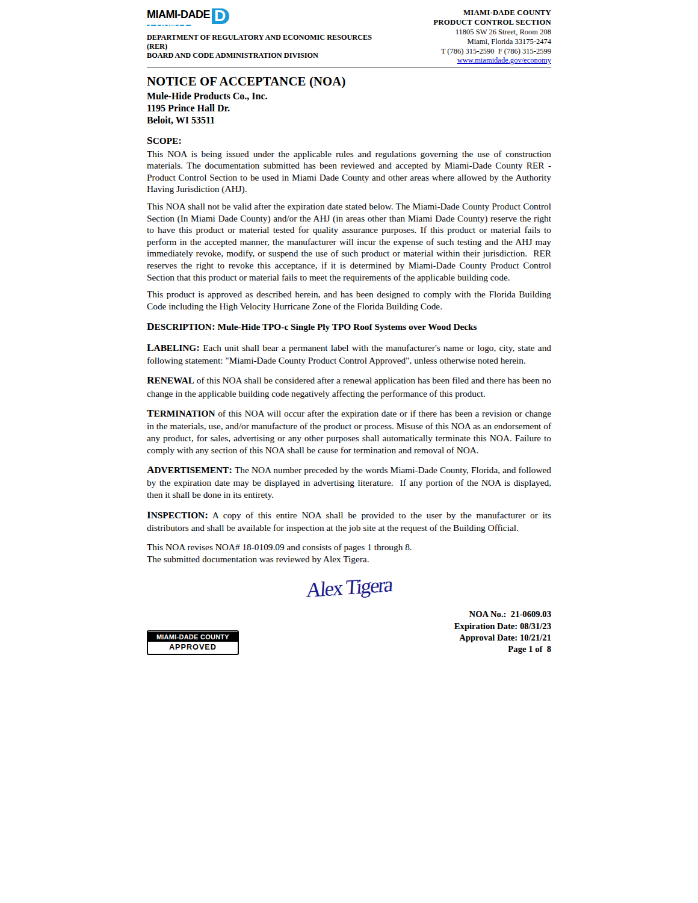MIAMI-DADE D
COUNTY
DEPARTMENT OF REGULATORY AND ECONOMIC RESOURCES (RER)
BOARD AND CODE ADMINISTRATION DIVISION
MIAMI-DADE COUNTY
PRODUCT CONTROL SECTION
11805 SW 26 Street, Room 208
Miami, Florida 33175-2474
T (786) 315-2590 F (786) 315-2599
www.miamidade.gov/economy
NOTICE OF ACCEPTANCE (NOA)
Mule-Hide Products Co., Inc.
1195 Prince Hall Dr.
Beloit, WI 53511
SCOPE:
This NOA is being issued under the applicable rules and regulations governing the use of construction materials. The documentation submitted has been reviewed and accepted by Miami-Dade County RER - Product Control Section to be used in Miami Dade County and other areas where allowed by the Authority Having Jurisdiction (AHJ).
This NOA shall not be valid after the expiration date stated below. The Miami-Dade County Product Control Section (In Miami Dade County) and/or the AHJ (in areas other than Miami Dade County) reserve the right to have this product or material tested for quality assurance purposes. If this product or material fails to perform in the accepted manner, the manufacturer will incur the expense of such testing and the AHJ may immediately revoke, modify, or suspend the use of such product or material within their jurisdiction. RER reserves the right to revoke this acceptance, if it is determined by Miami-Dade County Product Control Section that this product or material fails to meet the requirements of the applicable building code.
This product is approved as described herein, and has been designed to comply with the Florida Building Code including the High Velocity Hurricane Zone of the Florida Building Code.
DESCRIPTION: Mule-Hide TPO-c Single Ply TPO Roof Systems over Wood Decks
LABELING: Each unit shall bear a permanent label with the manufacturer's name or logo, city, state and following statement: "Miami-Dade County Product Control Approved", unless otherwise noted herein.
RENEWAL of this NOA shall be considered after a renewal application has been filed and there has been no change in the applicable building code negatively affecting the performance of this product.
TERMINATION of this NOA will occur after the expiration date or if there has been a revision or change in the materials, use, and/or manufacture of the product or process. Misuse of this NOA as an endorsement of any product, for sales, advertising or any other purposes shall automatically terminate this NOA. Failure to comply with any section of this NOA shall be cause for termination and removal of NOA.
ADVERTISEMENT: The NOA number preceded by the words Miami-Dade County, Florida, and followed by the expiration date may be displayed in advertising literature. If any portion of the NOA is displayed, then it shall be done in its entirety.
INSPECTION: A copy of this entire NOA shall be provided to the user by the manufacturer or its distributors and shall be available for inspection at the job site at the request of the Building Official.
This NOA revises NOA# 18-0109.09 and consists of pages 1 through 8.
The submitted documentation was reviewed by Alex Tigera.
Alex Tigera
MIAMI-DADE COUNTY
APPROVED
NOA No.: 21-0609.03
Expiration Date: 08/31/23
Approval Date: 10/21/21
Page 1 of 8